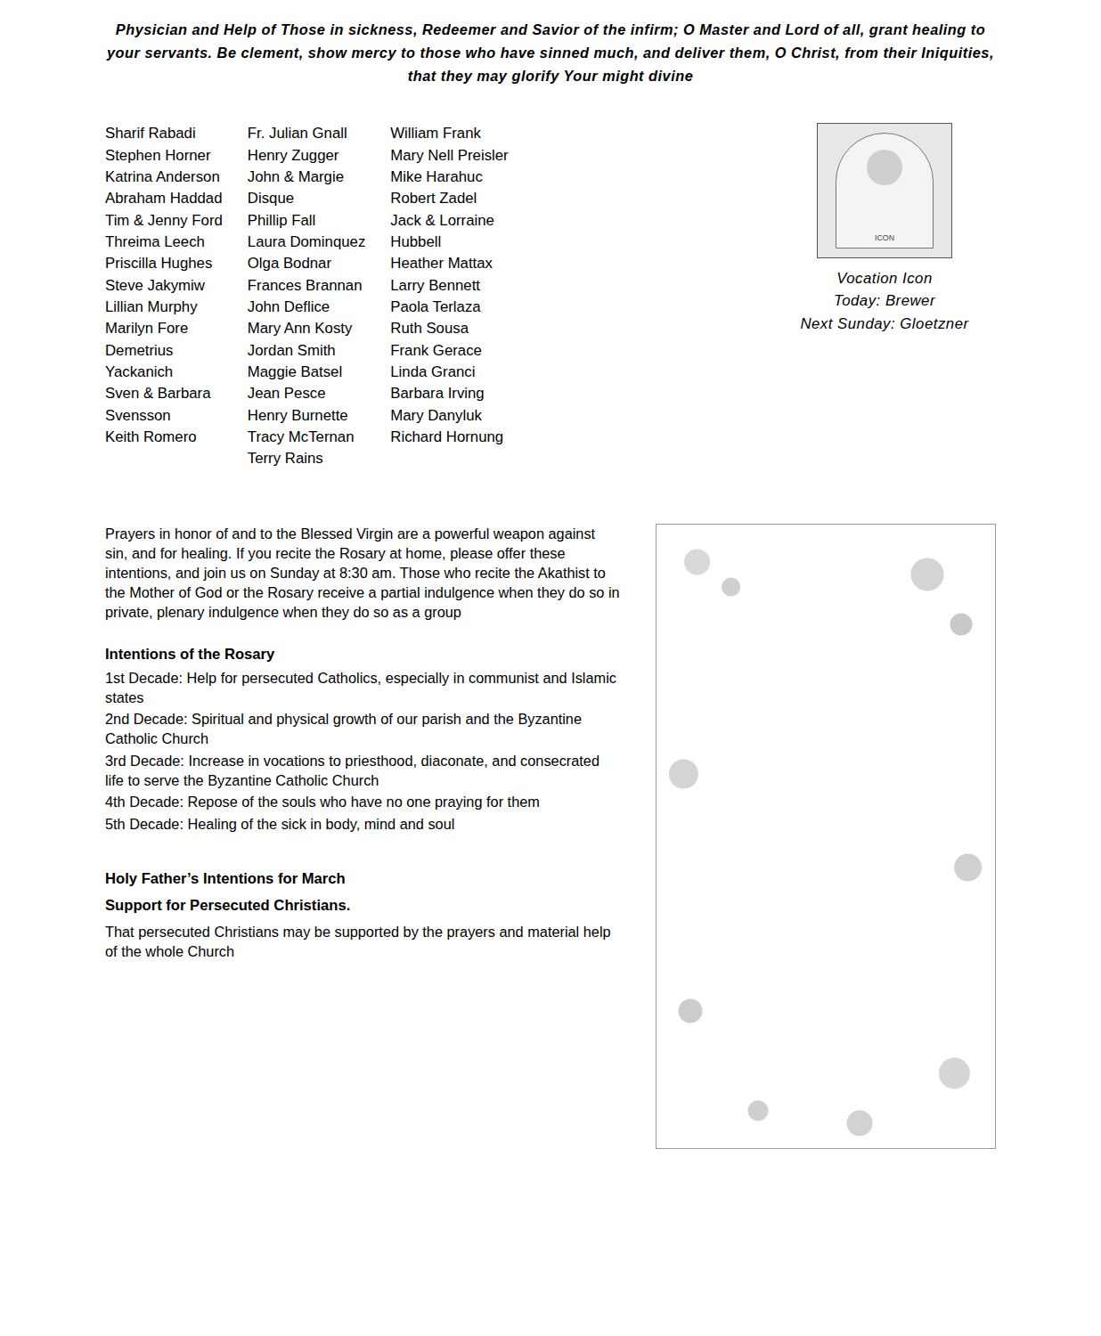Physician and Help of Those in sickness, Redeemer and Savior of the infirm; O Master and Lord of all, grant healing to your servants. Be clement, show mercy to those who have sinned much, and deliver them, O Christ, from their Iniquities, that they may glorify Your might divine
Sharif Rabadi
Stephen Horner
Katrina Anderson
Abraham Haddad
Tim & Jenny Ford
Threima Leech
Priscilla Hughes
Steve Jakymiw
Lillian Murphy
Marilyn Fore
Demetrius
Yackanich
Sven & Barbara
Svensson
Keith Romero
Fr. Julian Gnall
Henry Zugger
John & Margie
Disque
Phillip Fall
Laura Dominquez
Olga Bodnar
Frances Brannan
John Deflice
Mary Ann Kosty
Jordan Smith
Maggie Batsel
Jean Pesce
Henry Burnette
Tracy McTernan
Terry Rains
William Frank
Mary Nell Preisler
Mike Harahuc
Robert Zadel
Jack & Lorraine
Hubbell
Heather Mattax
Larry Bennett
Paola Terlaza
Ruth Sousa
Frank Gerace
Linda Granci
Barbara Irving
Mary Danyluk
Richard Hornung
ICON
Vocation Icon
Today: Brewer
Next Sunday: Gloetzner
Prayers in honor of and to the Blessed Virgin are a powerful weapon against sin, and for healing. If you recite the Rosary at home, please offer these intentions, and join us on Sunday at 8:30 am. Those who recite the Akathist to the Mother of God or the Rosary receive a partial indulgence when they do so in private, plenary indulgence when they do so as a group
Intentions of the Rosary
1st Decade: Help for persecuted Catholics, especially in communist and Islamic states
2nd Decade: Spiritual and physical growth of our parish and the Byzantine Catholic Church
3rd Decade: Increase in vocations to priesthood, diaconate, and consecrated life to serve the Byzantine Catholic Church
4th Decade: Repose of the souls who have no one praying for them
5th Decade: Healing of the sick in body, mind and soul
Holy Father’s Intentions for March
Support for Persecuted Christians.
That persecuted Christians may be supported by the prayers and material help of the whole Church